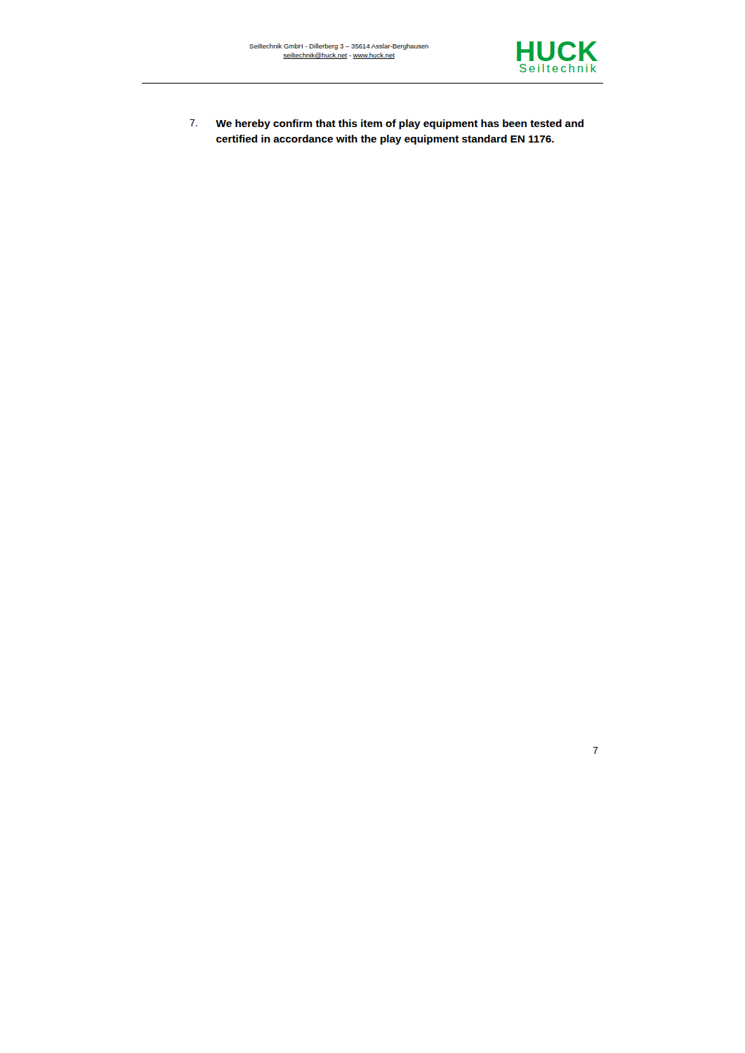Seiltechnik GmbH - Dillerberg 3 – 35614 Asslar-Berghausen
seiltechnik@huck.net - www.huck.net
HUCK Seiltechnik
7. We hereby confirm that this item of play equipment has been tested and certified in accordance with the play equipment standard EN 1176.
7